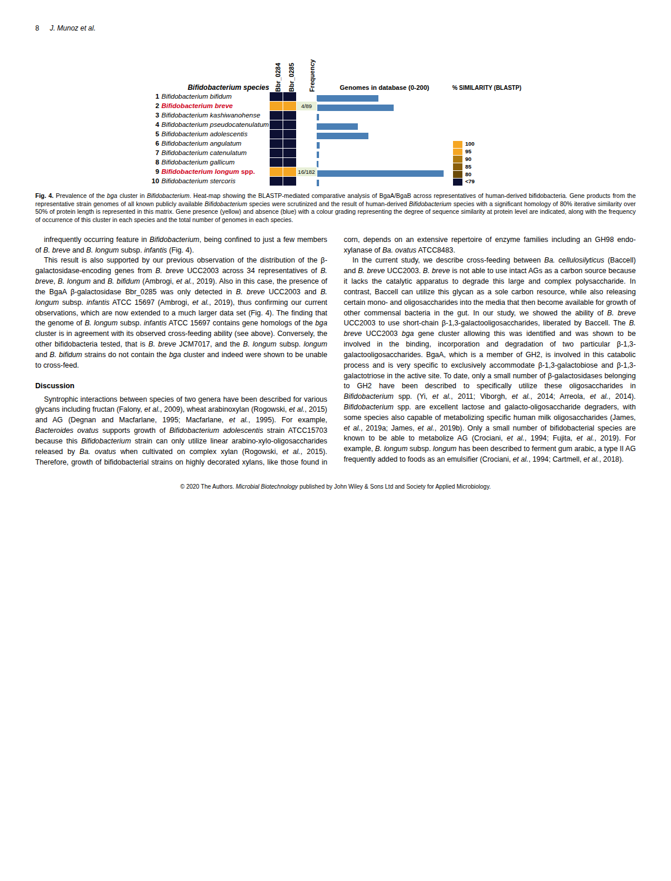8 J. Munoz et al.
| Bifidobacterium species | Bbr_0284 | Bbr_0285 | Frequency | Genomes in database (0-200) | % SIMILARITY (BLASTP) |
| 1 Bifidobacterium bifidum | | | | | / / 100 / / / 95 / / / 90 / / / 85 / / / 80 / / / <79 / |
| 2 Bifidobacterium breve | | | 4/89 | |
| 3 Bifidobacterium kashiwanohense | | | | |
| 4 Bifidobacterium pseudocatenulatum | | | | |
| 5 Bifidobacterium adolescentis | | | | |
| 6 Bifidobacterium angulatum | | | | |
| 7 Bifidobacterium catenulatum | | | | |
| 8 Bifidobacterium gallicum | | | | |
| 9 Bifidobacterium longum spp. | | | 16/182 | |
| 10 Bifidobacterium stercoris | | | | |
Fig. 4. Prevalence of the bga cluster in Bifidobacterium. Heat-map showing the BLASTP-mediated comparative analysis of BgaA/BgaB across representatives of human-derived bifidobacteria. Gene products from the representative strain genomes of all known publicly available Bifidobacterium species were scrutinized and the result of human-derived Bifidobacterium species with a significant homology of 80% iterative similarity over 50% of protein length is represented in this matrix. Gene presence (yellow) and absence (blue) with a colour grading representing the degree of sequence similarity at protein level are indicated, along with the frequency of occurrence of this cluster in each species and the total number of genomes in each species.
infrequently occurring feature in Bifidobacterium, being confined to just a few members of B. breve and B. longum subsp. infantis (Fig. 4).
This result is also supported by our previous observation of the distribution of the β-galactosidase-encoding genes from B. breve UCC2003 across 34 representatives of B. breve, B. longum and B. bifidum (Ambrogi, et al., 2019). Also in this case, the presence of the BgaA β-galactosidase Bbr_0285 was only detected in B. breve UCC2003 and B. longum subsp. infantis ATCC 15697 (Ambrogi, et al., 2019), thus confirming our current observations, which are now extended to a much larger data set (Fig. 4). The finding that the genome of B. longum subsp. infantis ATCC 15697 contains gene homologs of the bga cluster is in agreement with its observed cross-feeding ability (see above). Conversely, the other bifidobacteria tested, that is B. breve JCM7017, and the B. longum subsp. longum and B. bifidum strains do not contain the bga cluster and indeed were shown to be unable to cross-feed.
Discussion
Syntrophic interactions between species of two genera have been described for various glycans including fructan (Falony, et al., 2009), wheat arabinoxylan (Rogowski, et al., 2015) and AG (Degnan and Macfarlane, 1995; Macfarlane, et al., 1995). For example, Bacteroides ovatus supports growth of Bifidobacterium adolescentis strain ATCC15703 because this Bifidobacterium strain can only utilize linear arabino-xylo-oligosaccharides released by Ba. ovatus when cultivated on complex xylan (Rogowski, et al., 2015). Therefore, growth of bifidobacterial strains on highly decorated xylans, like those found in corn, depends on an extensive repertoire of enzyme families including an GH98 endo-xylanase of Ba. ovatus ATCC8483.
In the current study, we describe cross-feeding between Ba. cellulosilyticus (Baccell) and B. breve UCC2003. B. breve is not able to use intact AGs as a carbon source because it lacks the catalytic apparatus to degrade this large and complex polysaccharide. In contrast, Baccell can utilize this glycan as a sole carbon resource, while also releasing certain mono- and oligosaccharides into the media that then become available for growth of other commensal bacteria in the gut. In our study, we showed the ability of B. breve UCC2003 to use short-chain β-1,3-galactooligosaccharides, liberated by Baccell. The B. breve UCC2003 bga gene cluster allowing this was identified and was shown to be involved in the binding, incorporation and degradation of two particular β-1,3-galactooligosaccharides. BgaA, which is a member of GH2, is involved in this catabolic process and is very specific to exclusively accommodate β-1,3-galactobiose and β-1,3-galactotriose in the active site. To date, only a small number of β-galactosidases belonging to GH2 have been described to specifically utilize these oligosaccharides in Bifidobacterium spp. (Yi, et al., 2011; Viborgh, et al., 2014; Arreola, et al., 2014). Bifidobacterium spp. are excellent lactose and galacto-oligosaccharide degraders, with some species also capable of metabolizing specific human milk oligosaccharides (James, et al., 2019a; James, et al., 2019b). Only a small number of bifidobacterial species are known to be able to metabolize AG (Crociani, et al., 1994; Fujita, et al., 2019). For example, B. longum subsp. longum has been described to ferment gum arabic, a type II AG frequently added to foods as an emulsifier (Crociani, et al., 1994; Cartmell, et al., 2018).
© 2020 The Authors. Microbial Biotechnology published by John Wiley & Sons Ltd and Society for Applied Microbiology.